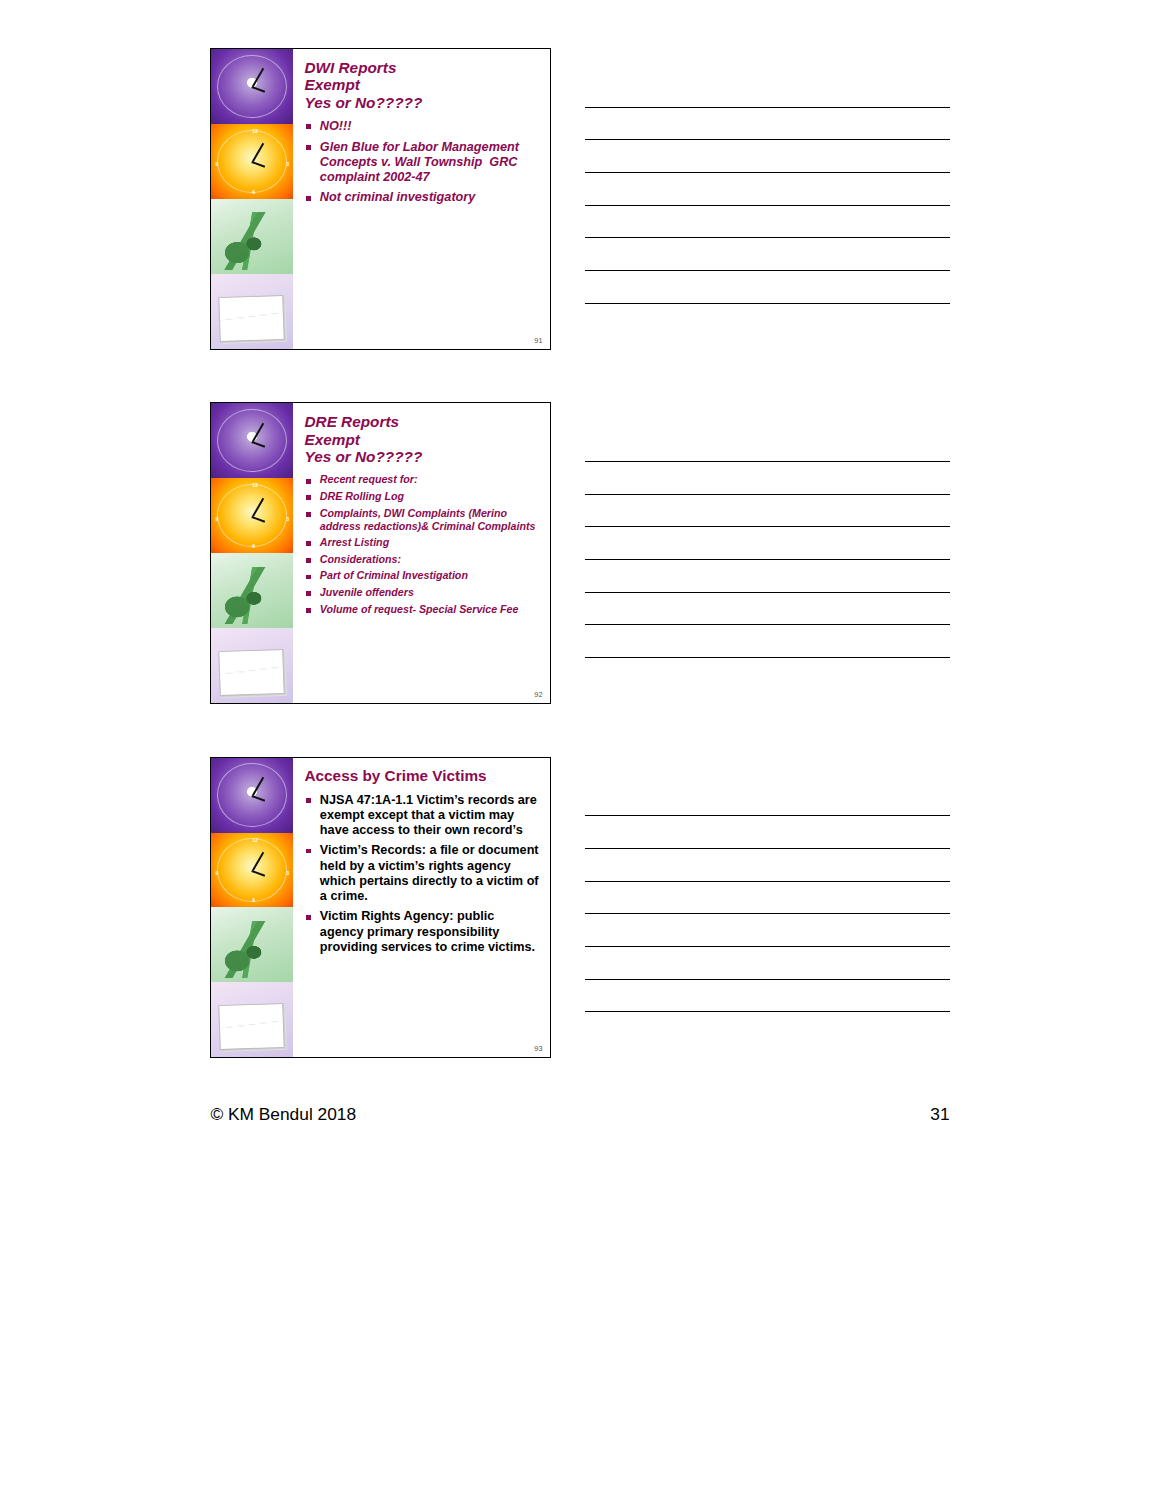12 3 6 9
DWI Reports
Exempt
Yes or No?????
NO!!!
Glen Blue for Labor Management Concepts v. Wall Township GRC complaint 2002-47
Not criminal investigatory
91
12 3 6 9
DRE Reports
Exempt
Yes or No?????
Recent request for:
DRE Rolling Log
Complaints, DWI Complaints (Merino address redactions)& Criminal Complaints
Arrest Listing
Considerations:
Part of Criminal Investigation
Juvenile offenders
Volume of request- Special Service Fee
92
12 3 6 9
Access by Crime Victims
NJSA 47:1A-1.1 Victim’s records are exempt except that a victim may have access to their own record’s
Victim’s Records: a file or document held by a victim’s rights agency which pertains directly to a victim of a crime.
Victim Rights Agency: public agency primary responsibility providing services to crime victims.
93
© KM Bendul 2018 31